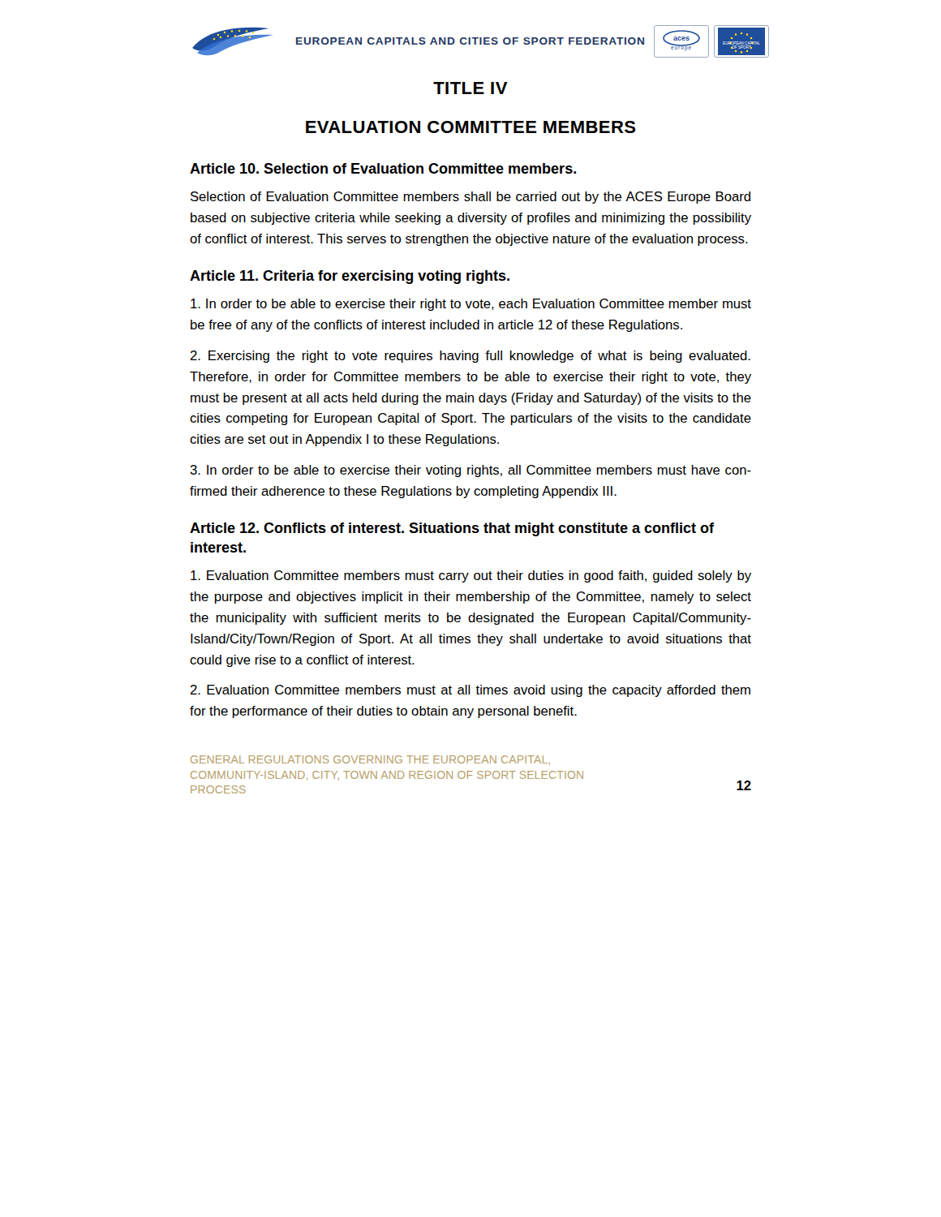EUROPEAN CAPITALS AND CITIES OF SPORT FEDERATION
aces europe EUROPEAN CAPITAL OF SPORT
TITLE IV
EVALUATION COMMITTEE MEMBERS
Article 10. Selection of Evaluation Committee members.
Selection of Evaluation Committee members shall be carried out by the ACES Europe Board based on subjective criteria while seeking a diversity of profiles and minimizing the possibility of conflict of interest. This serves to strengthen the objective nature of the evaluation process.
Article 11. Criteria for exercising voting rights.
1. In order to be able to exercise their right to vote, each Evaluation Committee member must be free of any of the conflicts of interest included in article 12 of these Regulations.
2. Exercising the right to vote requires having full knowledge of what is being evaluated. Therefore, in order for Committee members to be able to exercise their right to vote, they must be present at all acts held during the main days (Friday and Saturday) of the visits to the cities competing for European Capital of Sport. The particulars of the visits to the candidate cities are set out in Appendix I to these Regulations.
3. In order to be able to exercise their voting rights, all Committee members must have confirmed their adherence to these Regulations by completing Appendix III.
Article 12. Conflicts of interest. Situations that might constitute a conflict of interest.
1. Evaluation Committee members must carry out their duties in good faith, guided solely by the purpose and objectives implicit in their membership of the Committee, namely to select the municipality with sufficient merits to be designated the European Capital/Community-Island/City/Town/Region of Sport. At all times they shall undertake to avoid situations that could give rise to a conflict of interest.
2. Evaluation Committee members must at all times avoid using the capacity afforded them for the performance of their duties to obtain any personal benefit.
General Regulations governing the European Capital, Community-Island, City, Town and Region of Sport selection process
12